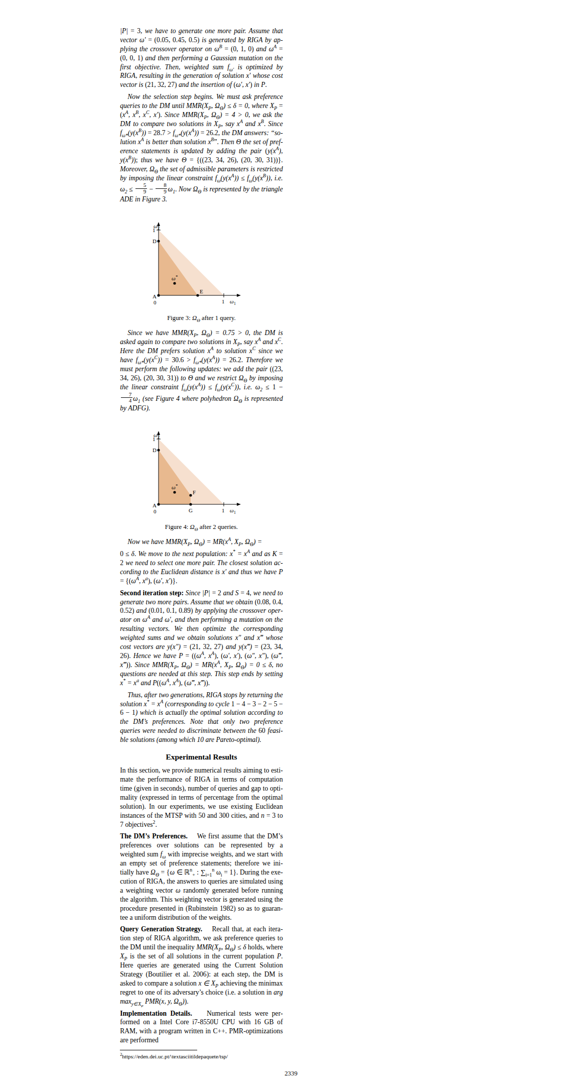|P| = 3, we have to generate one more pair. Assume that vector ω′ = (0.05, 0.45, 0.5) is generated by RIGA by applying the crossover operator on ωB = (0, 1, 0) and ωA = (0, 0, 1) and then performing a Gaussian mutation on the first objective. Then, weighted sum fω′ is optimized by RIGA, resulting in the generation of solution x′ whose cost vector is (21, 32, 27) and the insertion of (ω′, x′) in P.
Now the selection step begins. We must ask preference queries to the DM until MMR(XP, ΩΘ) ≤ δ = 0, where XP = (xA, xB, xC, x′). Since MMR(XP, ΩΘ) = 4 > 0, we ask the DM to compare two solutions in XP, say xA and xB. Since fω*(y(xB)) = 28.7 > fω*(y(xA)) = 26.2, the DM answers: “solution xA is better than solution xB”. Then Θ the set of preference statements is updated by adding the pair (y(xA), y(xB)); thus we have Θ = {((23, 34, 26), (20, 30, 31))}. Moreover, ΩΘ the set of admissible parameters is restricted by imposing the linear constraint fω(y(xA)) ≤ fω(y(xB)), i.e. ω2 ≤ 59 − 89 ω1. Now ΩΘ is represented by the triangle ADE in Figure 3.
ω 2 1 D A 0 E 1 ω 1 ω *
Figure 3: ΩΘ after 1 query.
Since we have MMR(XP, ΩΘ) = 0.75 > 0, the DM is asked again to compare two solutions in XP, say xA and xC. Here the DM prefers solution xA to solution xC since we have fω*(y(xC)) = 30.6 > fω*(y(xA)) = 26.2. Therefore we must perform the following updates: we add the pair ((23, 34, 26), (20, 30, 31)) to Θ and we restrict ΩΘ by imposing the linear constraint fω(y(xA)) ≤ fω(y(xC)), i.e. ω2 ≤ 1 − 74 ω1 (see Figure 4 where polyhedron ΩΘ is represented by ADFG).
ω 2 1 D A 0 F G 1 ω 1 ω *
Figure 4: ΩΘ after 2 queries.
Now we have MMR(XP, ΩΘ) = MR(xA, XP, ΩΘ) =
0 ≤ δ. We move to the next population: x* = xA and as K = 2 we need to select one more pair. The closest solution according to the Euclidean distance is x′ and thus we have P = {(ωA, xa), (ω′, x′)}.
Second iteration step: Since |P| = 2 and S = 4, we need to generate two more pairs. Assume that we obtain (0.08, 0.4, 0.52) and (0.01, 0.1, 0.89) by applying the crossover operator on ωA and ω′, and then performing a mutation on the resulting vectors. We then optimize the corresponding weighted sums and we obtain solutions x″ and x‴ whose cost vectors are y(x″) = (21, 32, 27) and y(x‴) = (23, 34, 26). Hence we have P = ((ωA, xA), (ω′, x′), (ω″, x″), (ω‴, x‴)). Since MMR(XP, ΩΘ) = MR(xA, XP, ΩΘ) = 0 ≤ δ, no questions are needed at this step. This step ends by setting x* = xa and P((ωA, xA), (ω‴, x‴)).
Thus, after two generations, RIGA stops by returning the solution x* = xA (corresponding to cycle 1 − 4 − 3 − 2 − 5 − 6 − 1) which is actually the optimal solution according to the DM’s preferences. Note that only two preference queries were needed to discriminate between the 60 feasible solutions (among which 10 are Pareto-optimal).
Experimental Results
In this section, we provide numerical results aiming to estimate the performance of RIGA in terms of computation time (given in seconds), number of queries and gap to optimality (expressed in terms of percentage from the optimal solution). In our experiments, we use existing Euclidean instances of the MTSP with 50 and 300 cities, and n = 3 to 7 objectives2.
The DM’s Preferences. We first assume that the DM’s preferences over solutions can be represented by a weighted sum fω with imprecise weights, and we start with an empty set of preference statements; therefore we initially have ΩΘ = {ω ∈ ℝn+ : ∑i=1 n ωi = 1}. During the execution of RIGA, the answers to queries are simulated using a weighting vector ω randomly generated before running the algorithm. This weighting vector is generated using the procedure presented in (Rubinstein 1982) so as to guarantee a uniform distribution of the weights.
Query Generation Strategy. Recall that, at each iteration step of RIGA algorithm, we ask preference queries to the DM until the inequality MMR(XP, ΩΘ) ≤ δ holds, where XP is the set of all solutions in the current population P. Here queries are generated using the Current Solution Strategy (Boutilier et al. 2006): at each step, the DM is asked to compare a solution x ∈ XP achieving the minimax regret to one of its adversary’s choice (i.e. a solution in arg maxy∈XP PMR(x, y, ΩΘ)).
Implementation Details. Numerical tests were performed on a Intel Core i7-8550U CPU with 16 GB of RAM, with a program written in C++. PMR-optimizations are performed
2https://eden.dei.uc.pt/\textasciitildepaquete/tsp/
2339